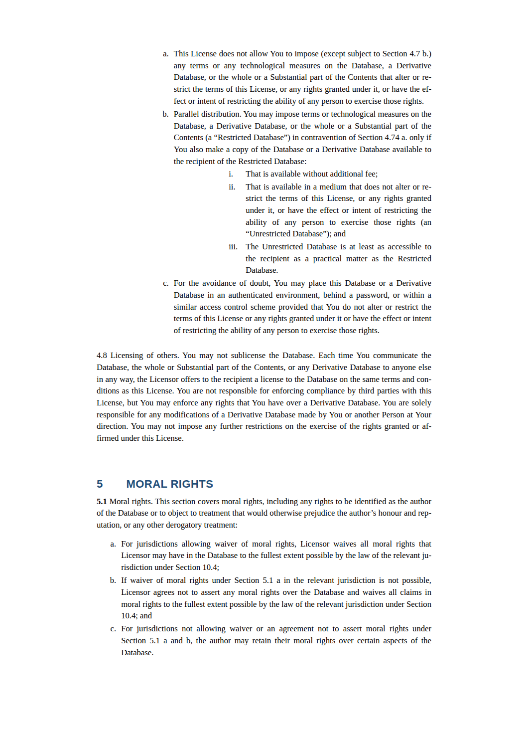This License does not allow You to impose (except subject to Section 4.7 b.) any terms or any technological measures on the Database, a Derivative Database, or the whole or a Substantial part of the Contents that alter or restrict the terms of this License, or any rights granted under it, or have the effect or intent of restricting the ability of any person to exercise those rights.
Parallel distribution. You may impose terms or technological measures on the Database, a Derivative Database, or the whole or a Substantial part of the Contents (a “Restricted Database”) in contravention of Section 4.74 a. only if You also make a copy of the Database or a Derivative Database available to the recipient of the Restricted Database:
i. That is available without additional fee;
ii. That is available in a medium that does not alter or restrict the terms of this License, or any rights granted under it, or have the effect or intent of restricting the ability of any person to exercise those rights (an “Unrestricted Database”); and
iii. The Unrestricted Database is at least as accessible to the recipient as a practical matter as the Restricted Database.
For the avoidance of doubt, You may place this Database or a Derivative Database in an authenticated environment, behind a password, or within a similar access control scheme provided that You do not alter or restrict the terms of this License or any rights granted under it or have the effect or intent of restricting the ability of any person to exercise those rights.
4.8 Licensing of others. You may not sublicense the Database. Each time You communicate the Database, the whole or Substantial part of the Contents, or any Derivative Database to anyone else in any way, the Licensor offers to the recipient a license to the Database on the same terms and conditions as this License. You are not responsible for enforcing compliance by third parties with this License, but You may enforce any rights that You have over a Derivative Database. You are solely responsible for any modifications of a Derivative Database made by You or another Person at Your direction. You may not impose any further restrictions on the exercise of the rights granted or affirmed under this License.
5 MORAL RIGHTS
5.1 Moral rights. This section covers moral rights, including any rights to be identified as the author of the Database or to object to treatment that would otherwise prejudice the author’s honour and reputation, or any other derogatory treatment:
For jurisdictions allowing waiver of moral rights, Licensor waives all moral rights that Licensor may have in the Database to the fullest extent possible by the law of the relevant jurisdiction under Section 10.4;
If waiver of moral rights under Section 5.1 a in the relevant jurisdiction is not possible, Licensor agrees not to assert any moral rights over the Database and waives all claims in moral rights to the fullest extent possible by the law of the relevant jurisdiction under Section 10.4; and
For jurisdictions not allowing waiver or an agreement not to assert moral rights under Section 5.1 a and b, the author may retain their moral rights over certain aspects of the Database.